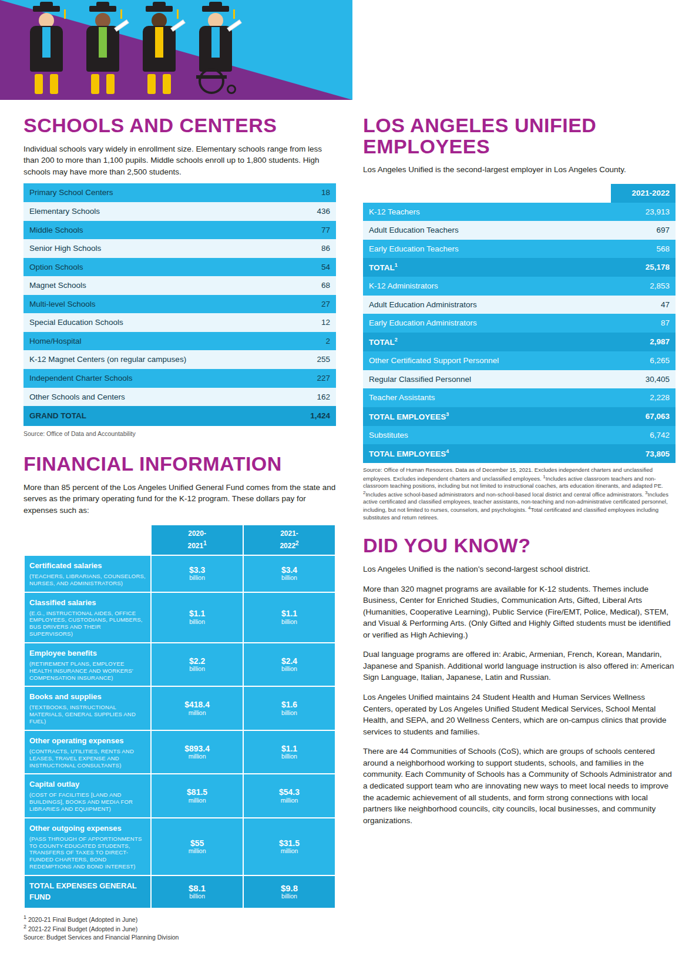Schools and Centers
Individual schools vary widely in enrollment size. Elementary schools range from less than 200 to more than 1,100 pupils. Middle schools enroll up to 1,800 students. High schools may have more than 2,500 students.
| Primary School Centers | 18 |
| Elementary Schools | 436 |
| Middle Schools | 77 |
| Senior High Schools | 86 |
| Option Schools | 54 |
| Magnet Schools | 68 |
| Multi-level Schools | 27 |
| Special Education Schools | 12 |
| Home/Hospital | 2 |
| K-12 Magnet Centers (on regular campuses) | 255 |
| Independent Charter Schools | 227 |
| Other Schools and Centers | 162 |
| GRAND TOTAL | 1,424 |
Source: Office of Data and Accountability
Financial Information
More than 85 percent of the Los Angeles Unified General Fund comes from the state and serves as the primary operating fund for the K-12 program. These dollars pay for expenses such as:
| | 2020- 2021 1 | 2021- 2022 2 |
| --- | --- | --- |
| Certificated salaries (Teachers, Librarians, Counselors, Nurses, and Administrators) | $3.3 billion | $3.4 billion |
| Classified salaries (e.g., Instructional Aides, Office Employees, Custodians, Plumbers, Bus Drivers and their Supervisors) | $1.1 billion | $1.1 billion |
| Employee benefits (Retirement Plans, Employee Health Insurance and Workers' Compensation Insurance) | $2.2 billion | $2.4 billion |
| Books and supplies (Textbooks, Instructional Materials, General Supplies and Fuel) | $418.4 million | $1.6 billion |
| Other operating expenses (Contracts, Utilities, Rents and Leases, Travel Expense and Instructional Consultants) | $893.4 million | $1.1 billion |
| Capital outlay (Cost of Facilities [Land and Buildings], Books and Media for Libraries and Equipment) | $81.5 million | $54.3 million |
| Other outgoing expenses (Pass Through of Apportionments to County-Educated Students, Transfers of Taxes to Direct-Funded Charters, Bond Redemptions and Bond Interest) | $55 million | $31.5 million |
| TOTAL EXPENSES GENERAL FUND | $8.1 billion | $9.8 billion |
1 2020-21 Final Budget (Adopted in June)
2 2021-22 Final Budget (Adopted in June)
Source: Budget Services and Financial Planning Division
Los Angeles Unified Employees
Los Angeles Unified is the second-largest employer in Los Angeles County.
| | 2021-2022 |
| --- | --- |
| K-12 Teachers | 23,913 |
| Adult Education Teachers | 697 |
| Early Education Teachers | 568 |
| TOTAL 1 | 25,178 |
| K-12 Administrators | 2,853 |
| Adult Education Administrators | 47 |
| Early Education Administrators | 87 |
| TOTAL 2 | 2,987 |
| Other Certificated Support Personnel | 6,265 |
| Regular Classified Personnel | 30,405 |
| Teacher Assistants | 2,228 |
| TOTAL EMPLOYEES 3 | 67,063 |
| Substitutes | 6,742 |
| TOTAL EMPLOYEES 4 | 73,805 |
Source: Office of Human Resources. Data as of December 15, 2021. Excludes independent charters and unclassified employees. Excludes independent charters and unclassified employees. 1Includes active classroom teachers and non-classroom teaching positions, including but not limited to instructional coaches, arts education itinerants, and adapted PE. 2Includes active school-based administrators and non-school-based local district and central office administrators. 3Includes active certificated and classified employees, teacher assistants, non-teaching and non-administrative certificated personnel, including, but not limited to nurses, counselors, and psychologists. 4Total certificated and classified employees including substitutes and return retirees.
Did You Know?
Los Angeles Unified is the nation's second-largest school district.
More than 320 magnet programs are available for K-12 students. Themes include Business, Center for Enriched Studies, Communication Arts, Gifted, Liberal Arts (Humanities, Cooperative Learning), Public Service (Fire/EMT, Police, Medical), STEM, and Visual & Performing Arts. (Only Gifted and Highly Gifted students must be identified or verified as High Achieving.)
Dual language programs are offered in: Arabic, Armenian, French, Korean, Mandarin, Japanese and Spanish. Additional world language instruction is also offered in: American Sign Language, Italian, Japanese, Latin and Russian.
Los Angeles Unified maintains 24 Student Health and Human Services Wellness Centers, operated by Los Angeles Unified Student Medical Services, School Mental Health, and SEPA, and 20 Wellness Centers, which are on-campus clinics that provide services to students and families.
There are 44 Communities of Schools (CoS), which are groups of schools centered around a neighborhood working to support students, schools, and families in the community. Each Community of Schools has a Community of Schools Administrator and a dedicated support team who are innovating new ways to meet local needs to improve the academic achievement of all students, and form strong connections with local partners like neighborhood councils, city councils, local businesses, and community organizations.